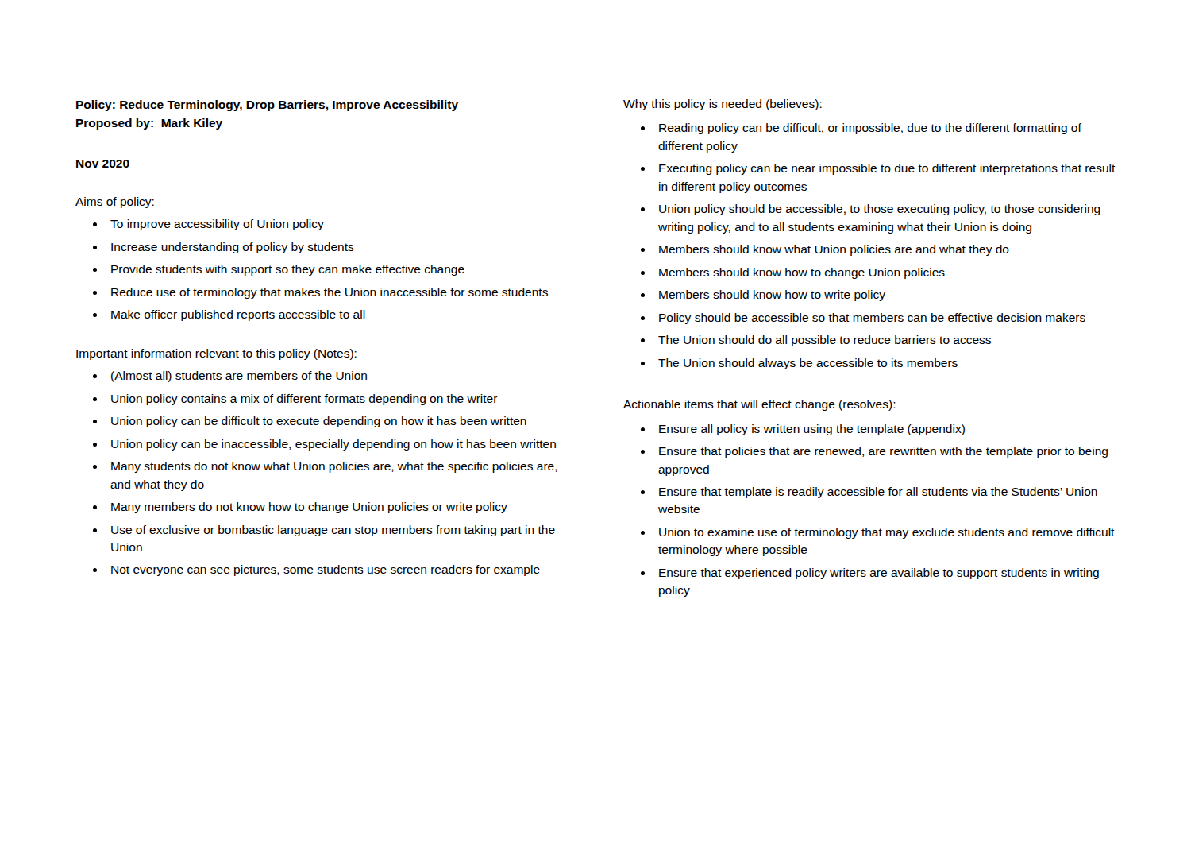Policy: Reduce Terminology, Drop Barriers, Improve Accessibility
Proposed by: Mark Kiley
Nov 2020
Aims of policy:
To improve accessibility of Union policy
Increase understanding of policy by students
Provide students with support so they can make effective change
Reduce use of terminology that makes the Union inaccessible for some students
Make officer published reports accessible to all
Important information relevant to this policy (Notes):
(Almost all) students are members of the Union
Union policy contains a mix of different formats depending on the writer
Union policy can be difficult to execute depending on how it has been written
Union policy can be inaccessible, especially depending on how it has been written
Many students do not know what Union policies are, what the specific policies are, and what they do
Many members do not know how to change Union policies or write policy
Use of exclusive or bombastic language can stop members from taking part in the Union
Not everyone can see pictures, some students use screen readers for example
Why this policy is needed (believes):
Reading policy can be difficult, or impossible, due to the different formatting of different policy
Executing policy can be near impossible to due to different interpretations that result in different policy outcomes
Union policy should be accessible, to those executing policy, to those considering writing policy, and to all students examining what their Union is doing
Members should know what Union policies are and what they do
Members should know how to change Union policies
Members should know how to write policy
Policy should be accessible so that members can be effective decision makers
The Union should do all possible to reduce barriers to access
The Union should always be accessible to its members
Actionable items that will effect change (resolves):
Ensure all policy is written using the template (appendix)
Ensure that policies that are renewed, are rewritten with the template prior to being approved
Ensure that template is readily accessible for all students via the Students’ Union website
Union to examine use of terminology that may exclude students and remove difficult terminology where possible
Ensure that experienced policy writers are available to support students in writing policy